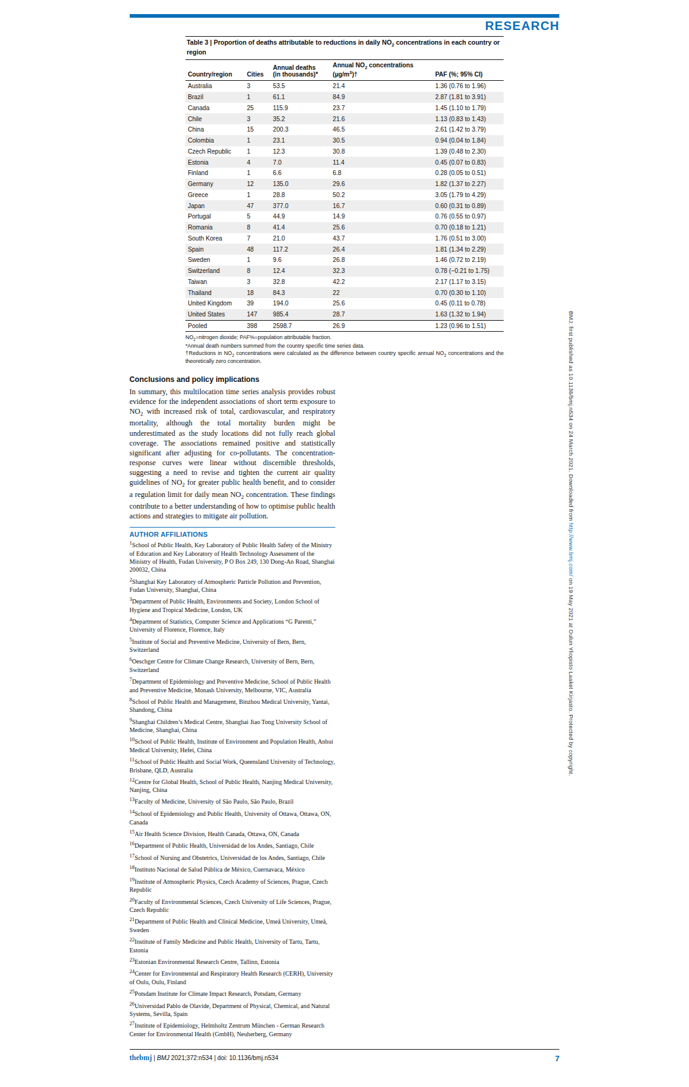BMJ: first published as 10.1136/bmj.n534 on 24 March 2021. Downloaded from http://www.bmj.com/ on 19 May 2021 at Oulun Yliopisto Laaket Kirjasto. Protected by copyright.
Research
Table 3 | Proportion of deaths attributable to reductions in daily NO 2 concentrations in each country or region
| Country/region | Cities | Annual deaths (in thousands)* | Annual NO 2 concentrations (µg/m 3 )† | PAF (%; 95% CI) |
| --- | --- | --- | --- | --- |
| Australia | 3 | 53.5 | 21.4 | 1.36 (0.76 to 1.96) |
| Brazil | 1 | 61.1 | 84.9 | 2.87 (1.81 to 3.91) |
| Canada | 25 | 115.9 | 23.7 | 1.45 (1.10 to 1.79) |
| Chile | 3 | 35.2 | 21.6 | 1.13 (0.83 to 1.43) |
| China | 15 | 200.3 | 46.5 | 2.61 (1.42 to 3.79) |
| Colombia | 1 | 23.1 | 30.5 | 0.94 (0.04 to 1.84) |
| Czech Republic | 1 | 12.3 | 30.8 | 1.39 (0.48 to 2.30) |
| Estonia | 4 | 7.0 | 11.4 | 0.45 (0.07 to 0.83) |
| Finland | 1 | 6.6 | 6.8 | 0.28 (0.05 to 0.51) |
| Germany | 12 | 135.0 | 29.6 | 1.82 (1.37 to 2.27) |
| Greece | 1 | 28.8 | 50.2 | 3.05 (1.79 to 4.29) |
| Japan | 47 | 377.0 | 16.7 | 0.60 (0.31 to 0.89) |
| Portugal | 5 | 44.9 | 14.9 | 0.76 (0.55 to 0.97) |
| Romania | 8 | 41.4 | 25.6 | 0.70 (0.18 to 1.21) |
| South Korea | 7 | 21.0 | 43.7 | 1.76 (0.51 to 3.00) |
| Spain | 48 | 117.2 | 26.4 | 1.81 (1.34 to 2.29) |
| Sweden | 1 | 9.6 | 26.8 | 1.46 (0.72 to 2.19) |
| Switzerland | 8 | 12.4 | 32.3 | 0.78 (−0.21 to 1.75) |
| Taiwan | 3 | 32.8 | 42.2 | 2.17 (1.17 to 3.15) |
| Thailand | 18 | 84.3 | 22 | 0.70 (0.30 to 1.10) |
| United Kingdom | 39 | 194.0 | 25.6 | 0.45 (0.11 to 0.78) |
| United States | 147 | 985.4 | 28.7 | 1.63 (1.32 to 1.94) |
| Pooled | 398 | 2598.7 | 26.9 | 1.23 (0.96 to 1.51) |
NO2=nitrogen dioxide; PAF%=population attributable fraction.
*Annual death numbers summed from the country specific time series data.
†Reductions in NO2 concentrations were calculated as the difference between country specific annual NO2 concentrations and the theoretically zero concentration.
Conclusions and policy implications
In summary, this multilocation time series analysis provides robust evidence for the independent associations of short term exposure to NO2 with increased risk of total, cardiovascular, and respiratory mortality, although the total mortality burden might be underestimated as the study locations did not fully reach global coverage. The associations remained positive and statistically significant after adjusting for co-pollutants. The concentration-response curves were linear without discernible thresholds, suggesting a need to revise and tighten the current air quality guidelines of NO2 for greater public health benefit, and to consider a regulation limit for daily mean NO2 concentration. These findings contribute to a better understanding of how to optimise public health actions and strategies to mitigate air pollution.
Author affiliations
1School of Public Health, Key Laboratory of Public Health Safety of the Ministry of Education and Key Laboratory of Health Technology Assessment of the Ministry of Health, Fudan University, P O Box 249, 130 Dong-An Road, Shanghai 200032, China
2Shanghai Key Laboratory of Atmospheric Particle Pollution and Prevention, Fudan University, Shanghai, China
3Department of Public Health, Environments and Society, London School of Hygiene and Tropical Medicine, London, UK
4Department of Statistics, Computer Science and Applications “G Parenti,” University of Florence, Florence, Italy
5Institute of Social and Preventive Medicine, University of Bern, Bern, Switzerland
6Oeschger Centre for Climate Change Research, University of Bern, Bern, Switzerland
7Department of Epidemiology and Preventive Medicine, School of Public Health and Preventive Medicine, Monash University, Melbourne, VIC, Australia
8School of Public Health and Management, Binzhou Medical University, Yantai, Shandong, China
9Shanghai Children’s Medical Centre, Shanghai Jiao Tong University School of Medicine, Shanghai, China
10School of Public Health, Institute of Environment and Population Health, Anhui Medical University, Hefei, China
11School of Public Health and Social Work, Queensland University of Technology, Brisbane, QLD, Australia
12Centre for Global Health, School of Public Health, Nanjing Medical University, Nanjing, China
13Faculty of Medicine, University of São Paulo, São Paulo, Brazil
14School of Epidemiology and Public Health, University of Ottawa, Ottawa, ON, Canada
15Air Health Science Division, Health Canada, Ottawa, ON, Canada
16Department of Public Health, Universidad de los Andes, Santiago, Chile
17School of Nursing and Obstetrics, Universidad de los Andes, Santiago, Chile
18Instituto Nacional de Salud Pública de México, Cuernavaca, México
19Institute of Atmospheric Physics, Czech Academy of Sciences, Prague, Czech Republic
20Faculty of Environmental Sciences, Czech University of Life Sciences, Prague, Czech Republic
21Department of Public Health and Clinical Medicine, Umeå University, Umeå, Sweden
22Institute of Family Medicine and Public Health, University of Tartu, Tartu, Estonia
23Estonian Environmental Research Centre, Tallinn, Estonia
24Center for Environmental and Respiratory Health Research (CERH), University of Oulu, Oulu, Finland
25Potsdam Institute for Climate Impact Research, Potsdam, Germany
26Universidad Pablo de Olavide, Department of Physical, Chemical, and Natural Systems, Sevilla, Spain
27Institute of Epidemiology, Helmholtz Zentrum München - German Research Center for Environmental Health (GmbH), Neuherberg, Germany
thebmj | BMJ 2021;372:n534 | doi: 10.1136/bmj.n534
7